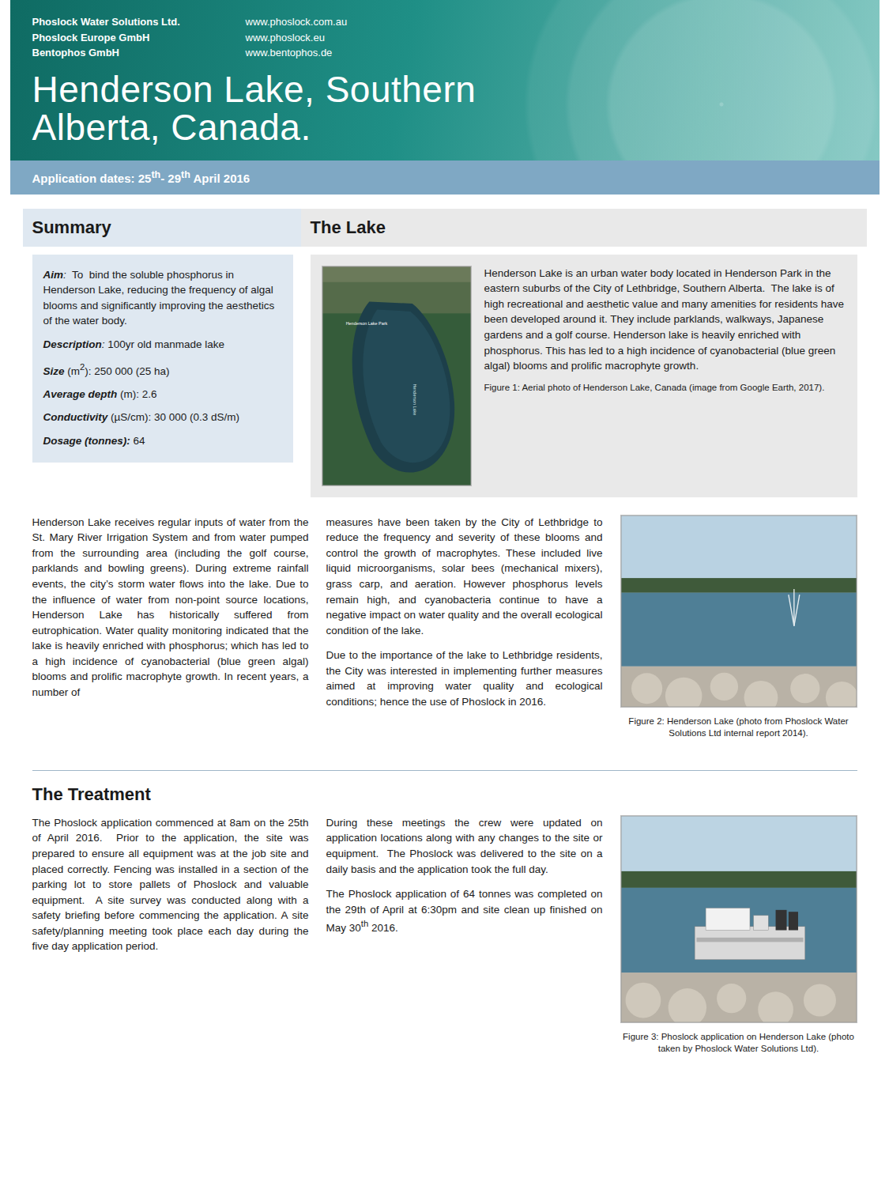Phoslock Water Solutions Ltd.
Phoslock Europe GmbH
Bentophos GmbH
www.phoslock.com.au
www.phoslock.eu
www.bentophos.de
Henderson Lake, Southern Alberta, Canada.
Application dates: 25th- 29th April 2016
Summary
Aim: To bind the soluble phosphorus in Henderson Lake, reducing the frequency of algal blooms and significantly improving the aesthetics of the water body.
Description: 100yr old manmade lake
Size (m2): 250 000 (25 ha)
Average depth (m): 2.6
Conductivity (µS/cm): 30 000 (0.3 dS/m)
Dosage (tonnes): 64
The Lake
Henderson Lake is an urban water body located in Henderson Park in the eastern suburbs of the City of Lethbridge, Southern Alberta. The lake is of high recreational and aesthetic value and many amenities for residents have been developed around it. They include parklands, walkways, Japanese gardens and a golf course. Henderson lake is heavily enriched with phosphorus. This has led to a high incidence of cyanobacterial (blue green algal) blooms and prolific macrophyte growth.
Figure 1: Aerial photo of Henderson Lake, Canada (image from Google Earth, 2017).
Henderson Lake receives regular inputs of water from the St. Mary River Irrigation System and from water pumped from the surrounding area (including the golf course, parklands and bowling greens). During extreme rainfall events, the city’s storm water flows into the lake. Due to the influence of water from non-point source locations, Henderson Lake has historically suffered from eutrophication. Water quality monitoring indicated that the lake is heavily enriched with phosphorus; which has led to a high incidence of cyanobacterial (blue green algal) blooms and prolific macrophyte growth. In recent years, a number of
measures have been taken by the City of Lethbridge to reduce the frequency and severity of these blooms and control the growth of macrophytes. These included live liquid microorganisms, solar bees (mechanical mixers), grass carp, and aeration. However phosphorus levels remain high, and cyanobacteria continue to have a negative impact on water quality and the overall ecological condition of the lake.
Due to the importance of the lake to Lethbridge residents, the City was interested in implementing further measures aimed at improving water quality and ecological conditions; hence the use of Phoslock in 2016.
Figure 2: Henderson Lake (photo from Phoslock Water Solutions Ltd internal report 2014).
The Treatment
The Phoslock application commenced at 8am on the 25th of April 2016. Prior to the application, the site was prepared to ensure all equipment was at the job site and placed correctly. Fencing was installed in a section of the parking lot to store pallets of Phoslock and valuable equipment. A site survey was conducted along with a safety briefing before commencing the application. A site safety/planning meeting took place each day during the five day application period.
During these meetings the crew were updated on application locations along with any changes to the site or equipment. The Phoslock was delivered to the site on a daily basis and the application took the full day.
The Phoslock application of 64 tonnes was completed on the 29th of April at 6:30pm and site clean up finished on May 30th 2016.
Figure 3: Phoslock application on Henderson Lake (photo taken by Phoslock Water Solutions Ltd).